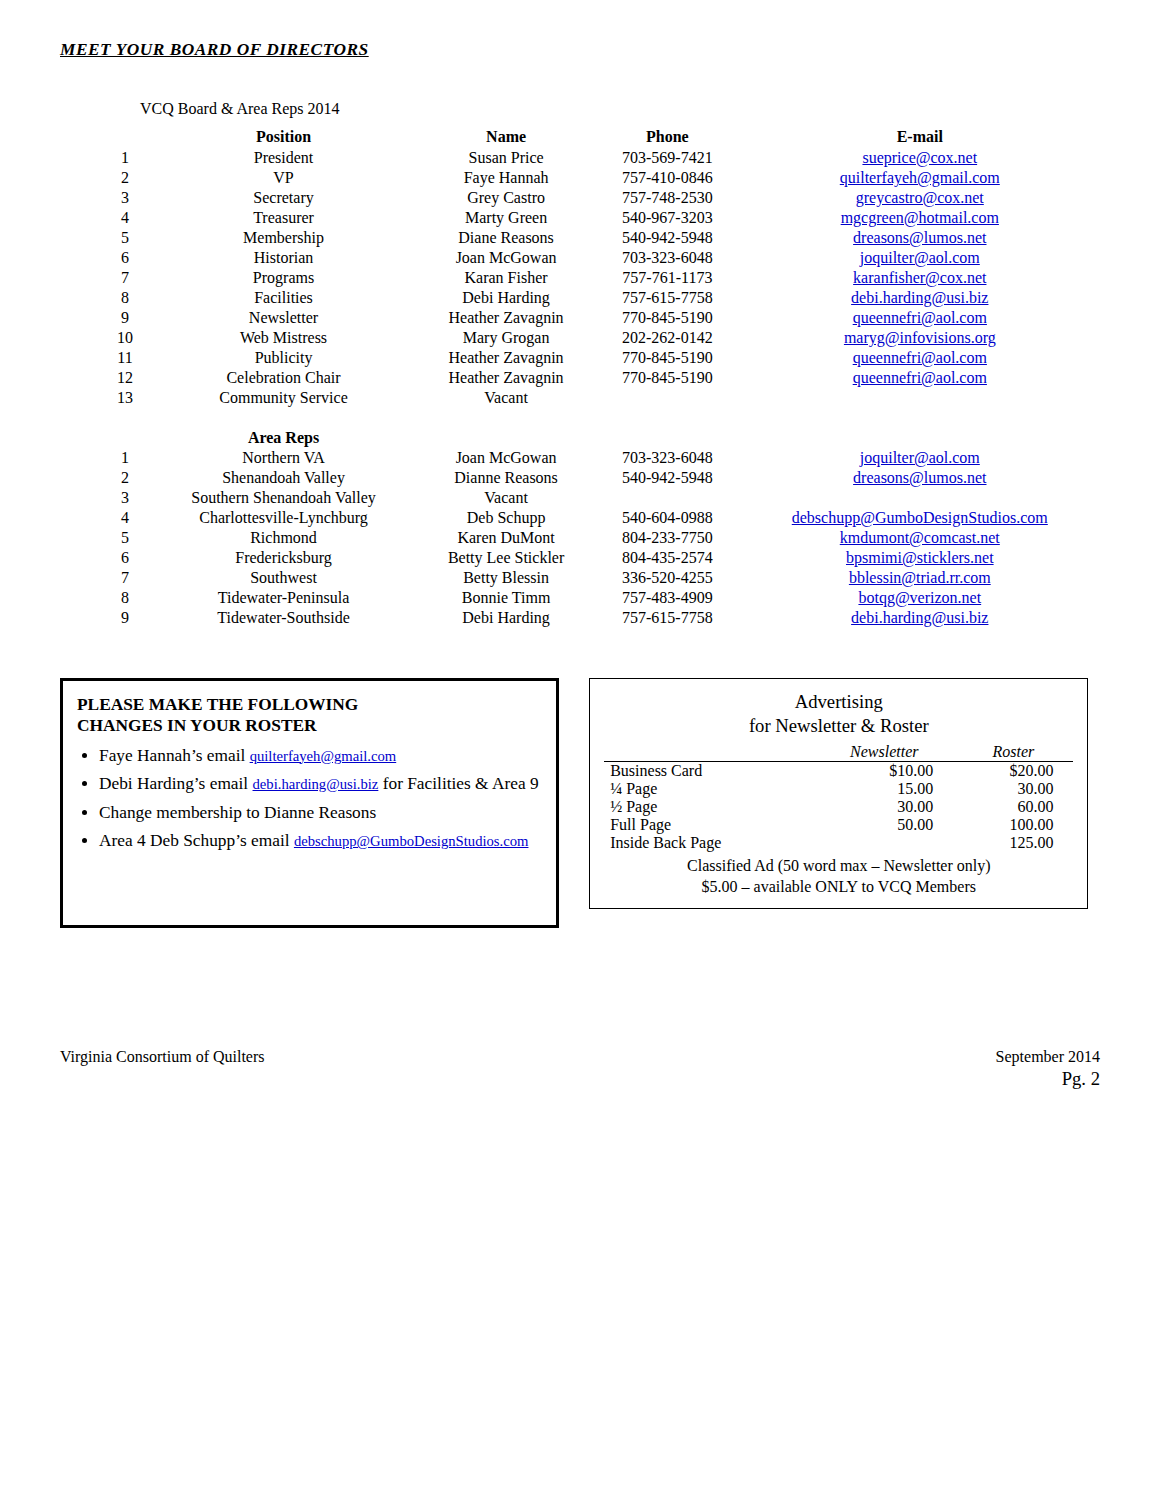MEET YOUR BOARD OF DIRECTORS
VCQ Board & Area Reps 2014
| | Position | Name | Phone | E-mail |
| --- | --- | --- | --- | --- |
| 1 | President | Susan Price | 703-569-7421 | sueprice@cox.net |
| 2 | VP | Faye Hannah | 757-410-0846 | quilterfayeh@gmail.com |
| 3 | Secretary | Grey Castro | 757-748-2530 | greycastro@cox.net |
| 4 | Treasurer | Marty Green | 540-967-3203 | mgcgreen@hotmail.com |
| 5 | Membership | Diane Reasons | 540-942-5948 | dreasons@lumos.net |
| 6 | Historian | Joan McGowan | 703-323-6048 | joquilter@aol.com |
| 7 | Programs | Karan Fisher | 757-761-1173 | karanfisher@cox.net |
| 8 | Facilities | Debi Harding | 757-615-7758 | debi.harding@usi.biz |
| 9 | Newsletter | Heather Zavagnin | 770-845-5190 | queennefri@aol.com |
| 10 | Web Mistress | Mary Grogan | 202-262-0142 | maryg@infovisions.org |
| 11 | Publicity | Heather Zavagnin | 770-845-5190 | queennefri@aol.com |
| 12 | Celebration Chair | Heather Zavagnin | 770-845-5190 | queennefri@aol.com |
| 13 | Community Service | Vacant | | |
| | Area Reps | | | |
| 1 | Northern VA | Joan McGowan | 703-323-6048 | joquilter@aol.com |
| 2 | Shenandoah Valley | Dianne Reasons | 540-942-5948 | dreasons@lumos.net |
| 3 | Southern Shenandoah Valley | Vacant | | |
| 4 | Charlottesville-Lynchburg | Deb Schupp | 540-604-0988 | debschupp@GumboDesignStudios.com |
| 5 | Richmond | Karen DuMont | 804-233-7750 | kmdumont@comcast.net |
| 6 | Fredericksburg | Betty Lee Stickler | 804-435-2574 | bpsmimi@sticklers.net |
| 7 | Southwest | Betty Blessin | 336-520-4255 | bblessin@triad.rr.com |
| 8 | Tidewater-Peninsula | Bonnie Timm | 757-483-4909 | botqg@verizon.net |
| 9 | Tidewater-Southside | Debi Harding | 757-615-7758 | debi.harding@usi.biz |
PLEASE MAKE THE FOLLOWING
CHANGES IN YOUR ROSTER
Faye Hannah’s email quilterfayeh@gmail.com
Debi Harding’s email debi.harding@usi.biz for Facilities & Area 9
Change membership to Dianne Reasons
Area 4 Deb Schupp’s email debschupp@GumboDesignStudios.com
Advertising
for Newsletter & Roster
| | Newsletter | Roster |
| --- | --- | --- |
| Business Card | $10.00 | $20.00 |
| ¼ Page | 15.00 | 30.00 |
| ½ Page | 30.00 | 60.00 |
| Full Page | 50.00 | 100.00 |
| Inside Back Page | | 125.00 |
Classified Ad (50 word max – Newsletter only)
$5.00 – available ONLY to VCQ Members
Virginia Consortium of Quilters
September 2014
Pg. 2